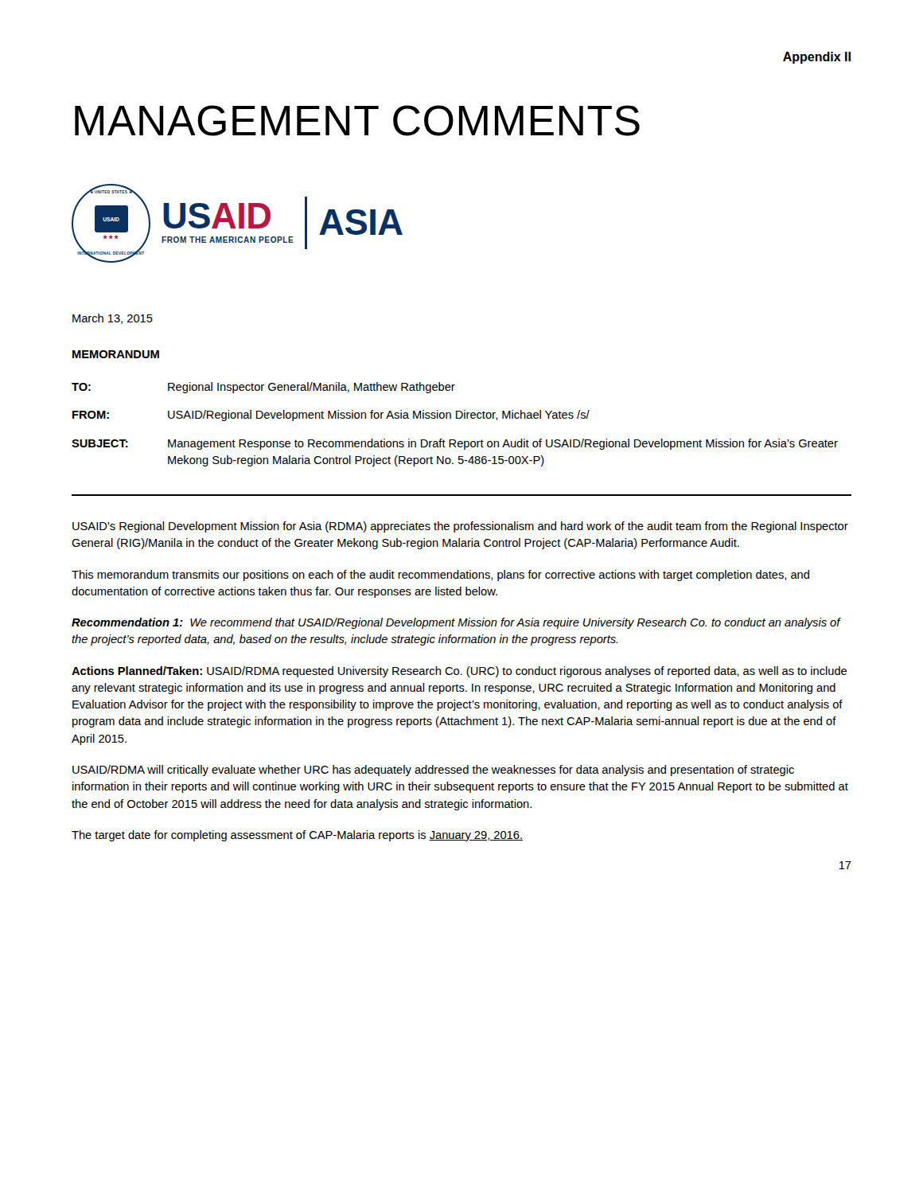Appendix II
MANAGEMENT COMMENTS
★ UNITED STATES ★
USAID
★★★
INTERNATIONAL DEVELOPMENT
US AID
FROM THE AMERICAN PEOPLE
ASIA
March 13, 2015
MEMORANDUM
| TO: | Regional Inspector General/Manila, Matthew Rathgeber |
| FROM: | USAID/Regional Development Mission for Asia Mission Director, Michael Yates /s/ |
| SUBJECT: | Management Response to Recommendations in Draft Report on Audit of USAID/Regional Development Mission for Asia’s Greater Mekong Sub-region Malaria Control Project (Report No. 5-486-15-00X-P) |
USAID’s Regional Development Mission for Asia (RDMA) appreciates the professionalism and hard work of the audit team from the Regional Inspector General (RIG)/Manila in the conduct of the Greater Mekong Sub-region Malaria Control Project (CAP-Malaria) Performance Audit.
This memorandum transmits our positions on each of the audit recommendations, plans for corrective actions with target completion dates, and documentation of corrective actions taken thus far. Our responses are listed below.
Recommendation 1: We recommend that USAID/Regional Development Mission for Asia require University Research Co. to conduct an analysis of the project’s reported data, and, based on the results, include strategic information in the progress reports.
Actions Planned/Taken: USAID/RDMA requested University Research Co. (URC) to conduct rigorous analyses of reported data, as well as to include any relevant strategic information and its use in progress and annual reports. In response, URC recruited a Strategic Information and Monitoring and Evaluation Advisor for the project with the responsibility to improve the project’s monitoring, evaluation, and reporting as well as to conduct analysis of program data and include strategic information in the progress reports (Attachment 1). The next CAP-Malaria semi-annual report is due at the end of April 2015.
USAID/RDMA will critically evaluate whether URC has adequately addressed the weaknesses for data analysis and presentation of strategic information in their reports and will continue working with URC in their subsequent reports to ensure that the FY 2015 Annual Report to be submitted at the end of October 2015 will address the need for data analysis and strategic information.
The target date for completing assessment of CAP-Malaria reports is January 29, 2016.
17